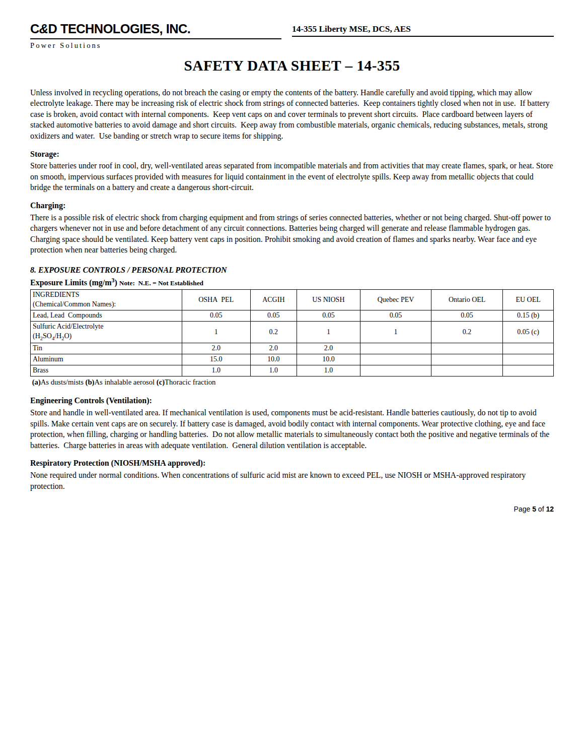C&D TECHNOLOGIES, INC.
Power Solutions
14-355 Liberty MSE, DCS, AES
SAFETY DATA SHEET – 14-355
Unless involved in recycling operations, do not breach the casing or empty the contents of the battery. Handle carefully and avoid tipping, which may allow electrolyte leakage. There may be increasing risk of electric shock from strings of connected batteries. Keep containers tightly closed when not in use. If battery case is broken, avoid contact with internal components. Keep vent caps on and cover terminals to prevent short circuits. Place cardboard between layers of stacked automotive batteries to avoid damage and short circuits. Keep away from combustible materials, organic chemicals, reducing substances, metals, strong oxidizers and water. Use banding or stretch wrap to secure items for shipping.
Storage:
Store batteries under roof in cool, dry, well-ventilated areas separated from incompatible materials and from activities that may create flames, spark, or heat. Store on smooth, impervious surfaces provided with measures for liquid containment in the event of electrolyte spills. Keep away from metallic objects that could bridge the terminals on a battery and create a dangerous short-circuit.
Charging:
There is a possible risk of electric shock from charging equipment and from strings of series connected batteries, whether or not being charged. Shut-off power to chargers whenever not in use and before detachment of any circuit connections. Batteries being charged will generate and release flammable hydrogen gas. Charging space should be ventilated. Keep battery vent caps in position. Prohibit smoking and avoid creation of flames and sparks nearby. Wear face and eye protection when near batteries being charged.
8. EXPOSURE CONTROLS / PERSONAL PROTECTION
Exposure Limits (mg/m3) Note: N.E. = Not Established
| INGREDIENTS (Chemical/Common Names): | OSHA PEL | ACGIH | US NIOSH | Quebec PEV | Ontario OEL | EU OEL |
| --- | --- | --- | --- | --- | --- | --- |
| Lead, Lead Compounds | 0.05 | 0.05 | 0.05 | 0.05 | 0.05 | 0.15 (b) |
| Sulfuric Acid/Electrolyte (H 2 SO 4 /H 2 O) | 1 | 0.2 | 1 | 1 | 0.2 | 0.05 (c) |
| Tin | 2.0 | 2.0 | 2.0 | | | |
| Aluminum | 15.0 | 10.0 | 10.0 | | | |
| Brass | 1.0 | 1.0 | 1.0 | | | |
(a) As dusts/mists (b) As inhalable aerosol (c) Thoracic fraction
Engineering Controls (Ventilation):
Store and handle in well-ventilated area. If mechanical ventilation is used, components must be acid-resistant. Handle batteries cautiously, do not tip to avoid spills. Make certain vent caps are on securely. If battery case is damaged, avoid bodily contact with internal components. Wear protective clothing, eye and face protection, when filling, charging or handling batteries. Do not allow metallic materials to simultaneously contact both the positive and negative terminals of the batteries. Charge batteries in areas with adequate ventilation. General dilution ventilation is acceptable.
Respiratory Protection (NIOSH/MSHA approved):
None required under normal conditions. When concentrations of sulfuric acid mist are known to exceed PEL, use NIOSH or MSHA-approved respiratory protection.
Page 5 of 12